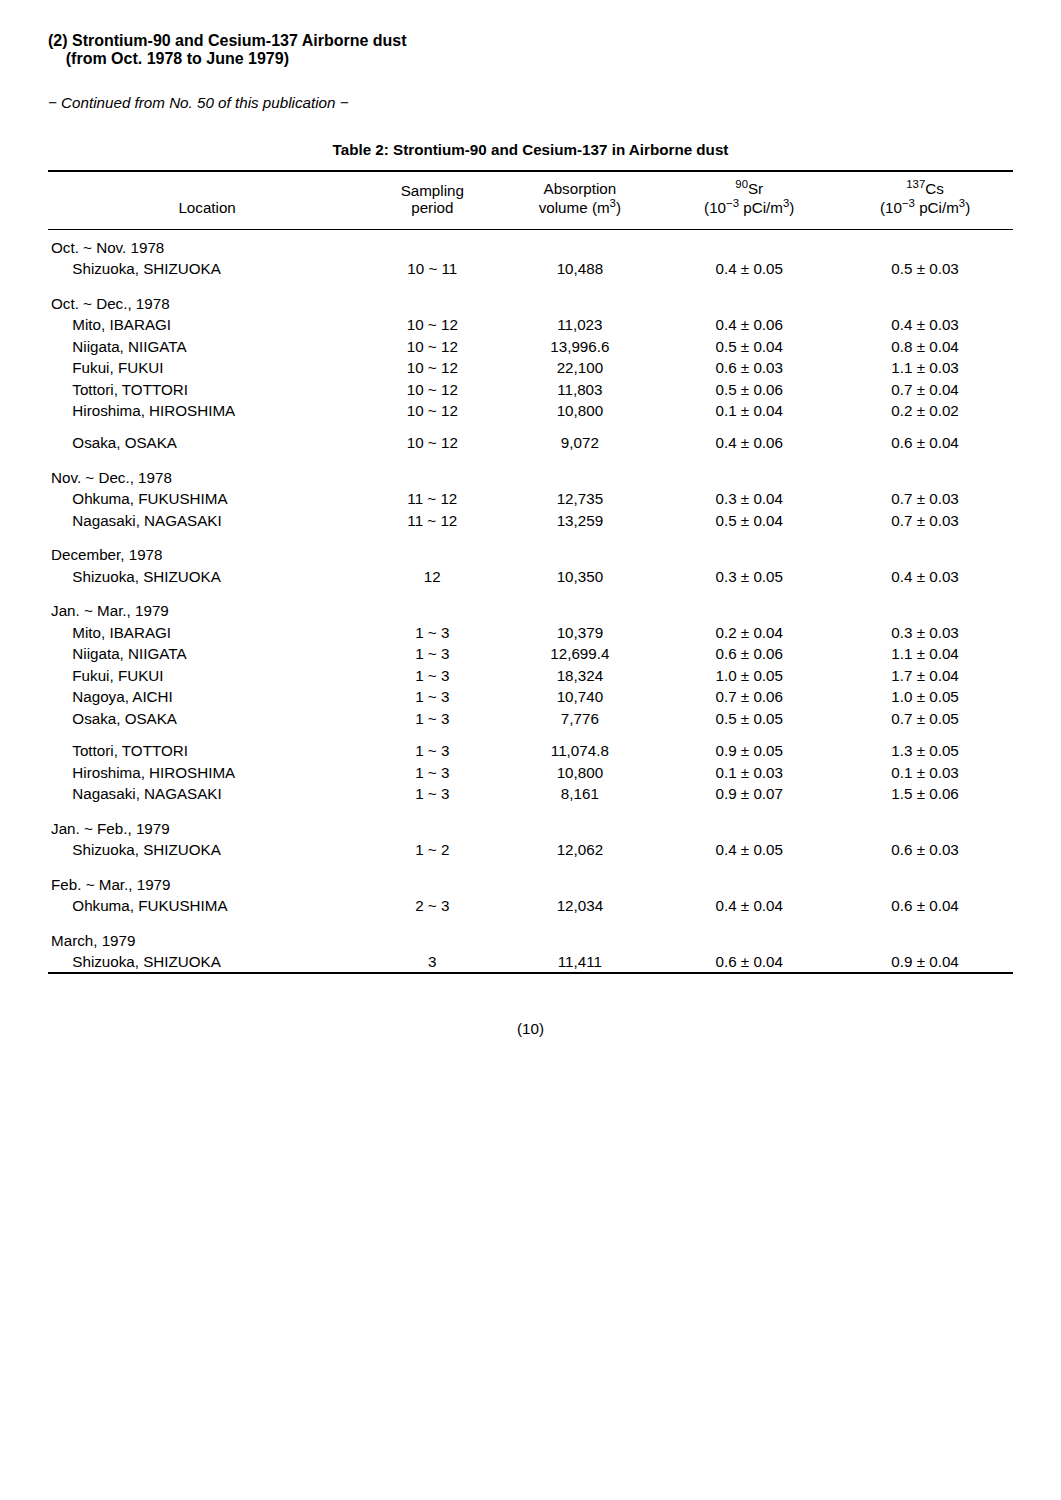(2) Strontium-90 and Cesium-137 Airborne dust
(from Oct. 1978 to June 1979)
− Continued from No. 50 of this publication −
Table 2: Strontium-90 and Cesium-137 in Airborne dust
| Location | Sampling period | Absorption volume (m 3 ) | 90 Sr (10 −3 pCi/m 3 ) | 137 Cs (10 −3 pCi/m 3 ) |
| --- | --- | --- | --- | --- |
| Oct. ~ Nov. 1978 |
| Shizuoka, SHIZUOKA | 10 ~ 11 | 10,488 | 0.4 ± 0.05 | 0.5 ± 0.03 |
| Oct. ~ Dec., 1978 |
| Mito, IBARAGI | 10 ~ 12 | 11,023 | 0.4 ± 0.06 | 0.4 ± 0.03 |
| Niigata, NIIGATA | 10 ~ 12 | 13,996.6 | 0.5 ± 0.04 | 0.8 ± 0.04 |
| Fukui, FUKUI | 10 ~ 12 | 22,100 | 0.6 ± 0.03 | 1.1 ± 0.03 |
| Tottori, TOTTORI | 10 ~ 12 | 11,803 | 0.5 ± 0.06 | 0.7 ± 0.04 |
| Hiroshima, HIROSHIMA | 10 ~ 12 | 10,800 | 0.1 ± 0.04 | 0.2 ± 0.02 |
| Osaka, OSAKA | 10 ~ 12 | 9,072 | 0.4 ± 0.06 | 0.6 ± 0.04 |
| Nov. ~ Dec., 1978 |
| Ohkuma, FUKUSHIMA | 11 ~ 12 | 12,735 | 0.3 ± 0.04 | 0.7 ± 0.03 |
| Nagasaki, NAGASAKI | 11 ~ 12 | 13,259 | 0.5 ± 0.04 | 0.7 ± 0.03 |
| December, 1978 |
| Shizuoka, SHIZUOKA | 12 | 10,350 | 0.3 ± 0.05 | 0.4 ± 0.03 |
| Jan. ~ Mar., 1979 |
| Mito, IBARAGI | 1 ~ 3 | 10,379 | 0.2 ± 0.04 | 0.3 ± 0.03 |
| Niigata, NIIGATA | 1 ~ 3 | 12,699.4 | 0.6 ± 0.06 | 1.1 ± 0.04 |
| Fukui, FUKUI | 1 ~ 3 | 18,324 | 1.0 ± 0.05 | 1.7 ± 0.04 |
| Nagoya, AICHI | 1 ~ 3 | 10,740 | 0.7 ± 0.06 | 1.0 ± 0.05 |
| Osaka, OSAKA | 1 ~ 3 | 7,776 | 0.5 ± 0.05 | 0.7 ± 0.05 |
| Tottori, TOTTORI | 1 ~ 3 | 11,074.8 | 0.9 ± 0.05 | 1.3 ± 0.05 |
| Hiroshima, HIROSHIMA | 1 ~ 3 | 10,800 | 0.1 ± 0.03 | 0.1 ± 0.03 |
| Nagasaki, NAGASAKI | 1 ~ 3 | 8,161 | 0.9 ± 0.07 | 1.5 ± 0.06 |
| Jan. ~ Feb., 1979 |
| Shizuoka, SHIZUOKA | 1 ~ 2 | 12,062 | 0.4 ± 0.05 | 0.6 ± 0.03 |
| Feb. ~ Mar., 1979 |
| Ohkuma, FUKUSHIMA | 2 ~ 3 | 12,034 | 0.4 ± 0.04 | 0.6 ± 0.04 |
| March, 1979 |
| Shizuoka, SHIZUOKA | 3 | 11,411 | 0.6 ± 0.04 | 0.9 ± 0.04 |
(10)